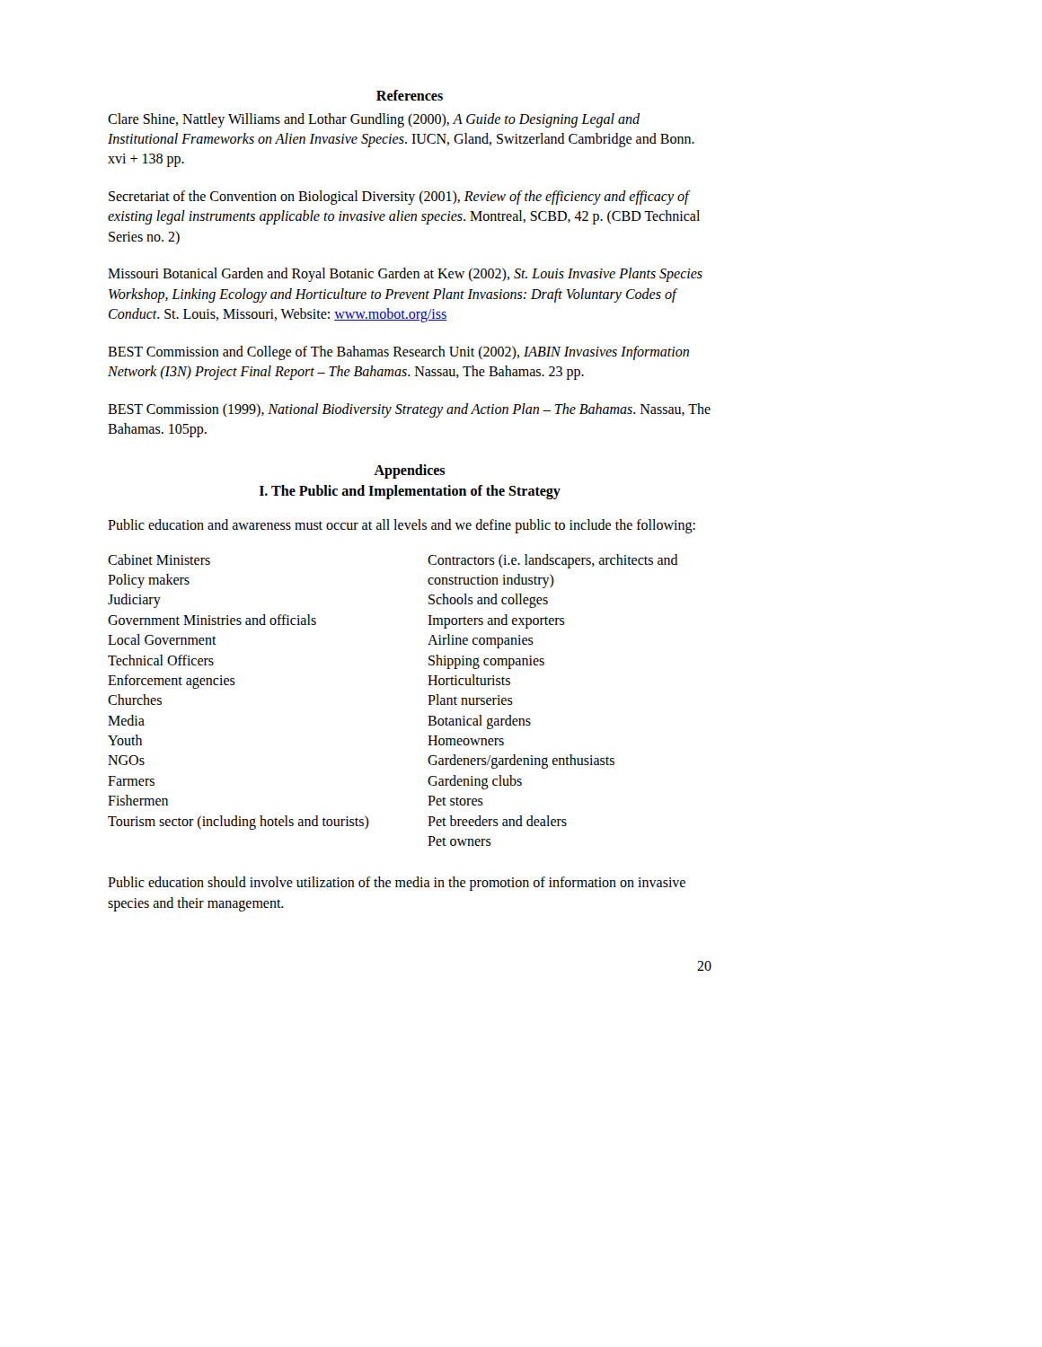References
Clare Shine, Nattley Williams and Lothar Gundling (2000), A Guide to Designing Legal and Institutional Frameworks on Alien Invasive Species. IUCN, Gland, Switzerland Cambridge and Bonn. xvi + 138 pp.
Secretariat of the Convention on Biological Diversity (2001), Review of the efficiency and efficacy of existing legal instruments applicable to invasive alien species. Montreal, SCBD, 42 p. (CBD Technical Series no. 2)
Missouri Botanical Garden and Royal Botanic Garden at Kew (2002), St. Louis Invasive Plants Species Workshop, Linking Ecology and Horticulture to Prevent Plant Invasions: Draft Voluntary Codes of Conduct. St. Louis, Missouri, Website: www.mobot.org/iss
BEST Commission and College of The Bahamas Research Unit (2002), IABIN Invasives Information Network (I3N) Project Final Report – The Bahamas. Nassau, The Bahamas. 23 pp.
BEST Commission (1999), National Biodiversity Strategy and Action Plan – The Bahamas. Nassau, The Bahamas. 105pp.
Appendices
I. The Public and Implementation of the Strategy
Public education and awareness must occur at all levels and we define public to include the following:
Cabinet Ministers
Policy makers
Judiciary
Government Ministries and officials
Local Government
Technical Officers
Enforcement agencies
Churches
Media
Youth
NGOs
Farmers
Fishermen
Tourism sector (including hotels and tourists)
Contractors (i.e. landscapers, architects and construction industry)
Schools and colleges
Importers and exporters
Airline companies
Shipping companies
Horticulturists
Plant nurseries
Botanical gardens
Homeowners
Gardeners/gardening enthusiasts
Gardening clubs
Pet stores
Pet breeders and dealers
Pet owners
Public education should involve utilization of the media in the promotion of information on invasive species and their management.
20